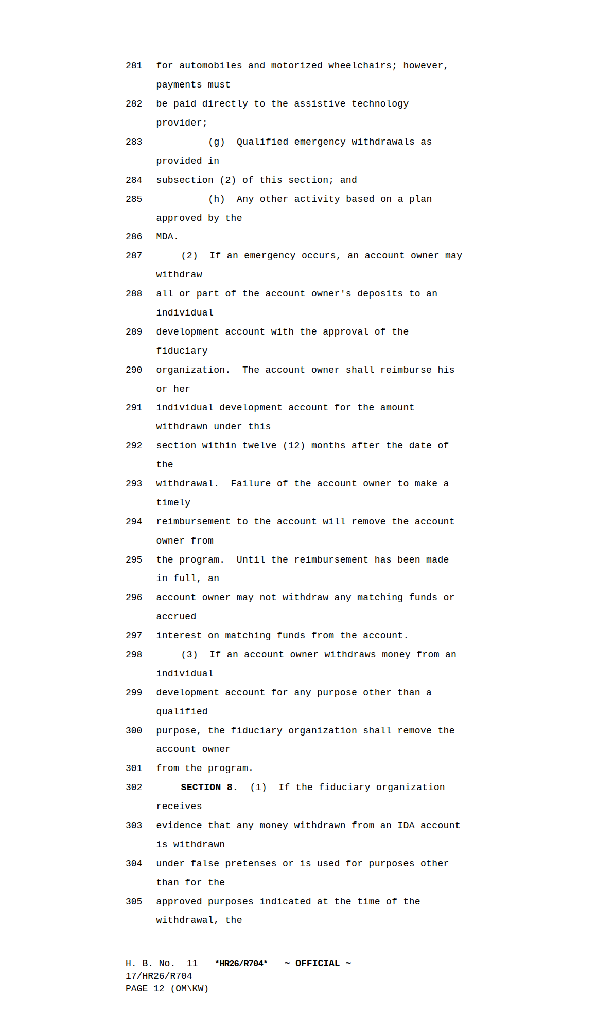| 281 | for automobiles and motorized wheelchairs; however, payments must |
| 282 | be paid directly to the assistive technology provider; |
| 283 | (g) Qualified emergency withdrawals as provided in |
| 284 | subsection (2) of this section; and |
| 285 | (h) Any other activity based on a plan approved by the |
| 286 | MDA. |
| 287 | (2) If an emergency occurs, an account owner may withdraw |
| 288 | all or part of the account owner's deposits to an individual |
| 289 | development account with the approval of the fiduciary |
| 290 | organization. The account owner shall reimburse his or her |
| 291 | individual development account for the amount withdrawn under this |
| 292 | section within twelve (12) months after the date of the |
| 293 | withdrawal. Failure of the account owner to make a timely |
| 294 | reimbursement to the account will remove the account owner from |
| 295 | the program. Until the reimbursement has been made in full, an |
| 296 | account owner may not withdraw any matching funds or accrued |
| 297 | interest on matching funds from the account. |
| 298 | (3) If an account owner withdraws money from an individual |
| 299 | development account for any purpose other than a qualified |
| 300 | purpose, the fiduciary organization shall remove the account owner |
| 301 | from the program. |
| 302 | SECTION 8. (1) If the fiduciary organization receives |
| 303 | evidence that any money withdrawn from an IDA account is withdrawn |
| 304 | under false pretenses or is used for purposes other than for the |
| 305 | approved purposes indicated at the time of the withdrawal, the |
H. B. No. 11 *HR26/R704* ~ OFFICIAL ~ 17/HR26/R704 PAGE 12 (OM\KW)